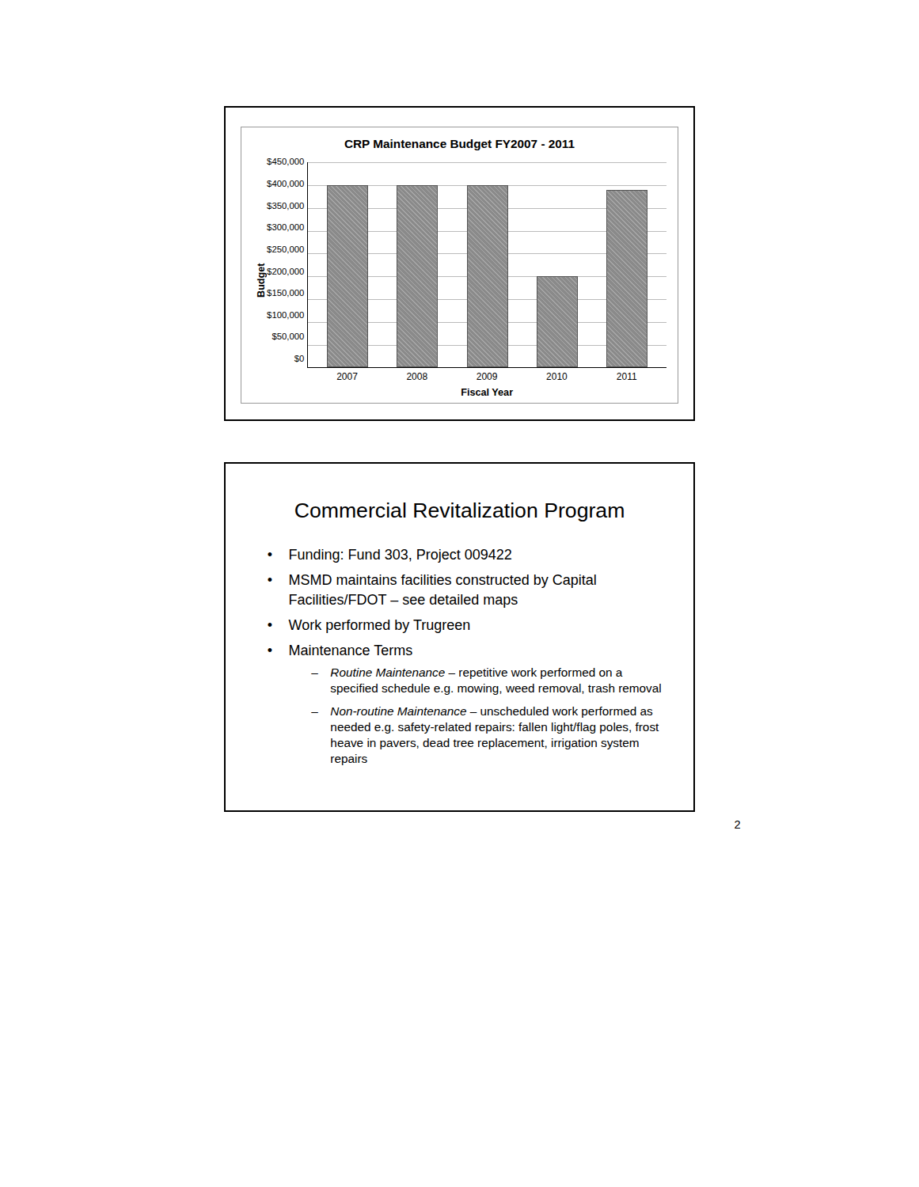CRP Maintenance Budget FY2007 - 2011
Budget
$450,000 $400,000 $350,000 $300,000 $250,000 $200,000 $150,000 $100,000 $50,000 $0
2007 2008 2009 2010 2011
Fiscal Year
Commercial Revitalization Program
Funding: Fund 303, Project 009422
MSMD maintains facilities constructed by Capital Facilities/FDOT – see detailed maps
Work performed by Trugreen
Maintenance Terms
Routine Maintenance – repetitive work performed on a specified schedule e.g. mowing, weed removal, trash removal
Non-routine Maintenance – unscheduled work performed as needed e.g. safety-related repairs: fallen light/flag poles, frost heave in pavers, dead tree replacement, irrigation system repairs
2